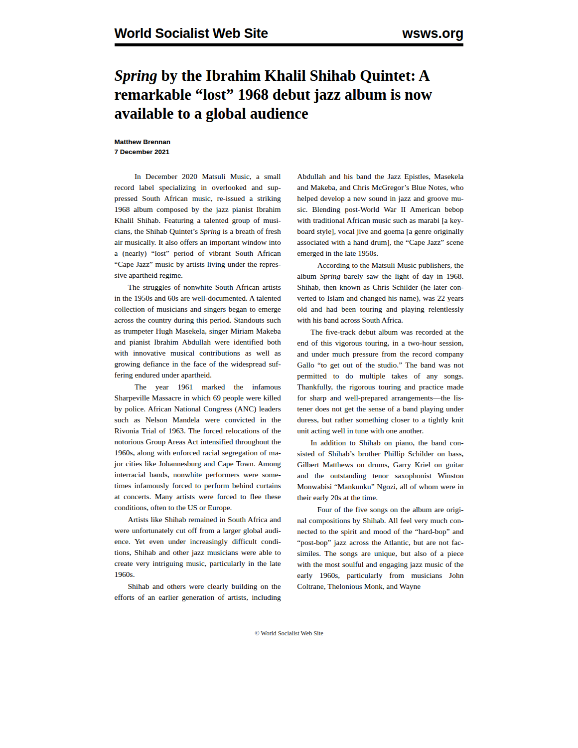World Socialist Web Site
wsws.org
Spring by the Ibrahim Khalil Shihab Quintet: A remarkable “lost” 1968 debut jazz album is now available to a global audience
Matthew Brennan 7 December 2021
In December 2020 Matsuli Music, a small record label specializing in overlooked and suppressed South African music, re-issued a striking 1968 album composed by the jazz pianist Ibrahim Khalil Shihab. Featuring a talented group of musicians, the Shihab Quintet’s Spring is a breath of fresh air musically. It also offers an important window into a (nearly) “lost” period of vibrant South African “Cape Jazz” music by artists living under the repressive apartheid regime.
The struggles of nonwhite South African artists in the 1950s and 60s are well-documented. A talented collection of musicians and singers began to emerge across the country during this period. Standouts such as trumpeter Hugh Masekela, singer Miriam Makeba and pianist Ibrahim Abdullah were identified both with innovative musical contributions as well as growing defiance in the face of the widespread suffering endured under apartheid.
The year 1961 marked the infamous Sharpeville Massacre in which 69 people were killed by police. African National Congress (ANC) leaders such as Nelson Mandela were convicted in the Rivonia Trial of 1963. The forced relocations of the notorious Group Areas Act intensified throughout the 1960s, along with enforced racial segregation of major cities like Johannesburg and Cape Town. Among interracial bands, nonwhite performers were sometimes infamously forced to perform behind curtains at concerts. Many artists were forced to flee these conditions, often to the US or Europe.
Artists like Shihab remained in South Africa and were unfortunately cut off from a larger global audience. Yet even under increasingly difficult conditions, Shihab and other jazz musicians were able to create very intriguing music, particularly in the late 1960s.
Shihab and others were clearly building on the efforts of an earlier generation of artists, including Abdullah and his band the Jazz Epistles, Masekela and Makeba, and Chris McGregor’s Blue Notes, who helped develop a new sound in jazz and groove music. Blending post-World War II American bebop with traditional African music such as marabi [a keyboard style], vocal jive and goema [a genre originally associated with a hand drum], the “Cape Jazz” scene emerged in the late 1950s.
According to the Matsuli Music publishers, the album Spring barely saw the light of day in 1968. Shihab, then known as Chris Schilder (he later converted to Islam and changed his name), was 22 years old and had been touring and playing relentlessly with his band across South Africa.
The five-track debut album was recorded at the end of this vigorous touring, in a two-hour session, and under much pressure from the record company Gallo “to get out of the studio.” The band was not permitted to do multiple takes of any songs. Thankfully, the rigorous touring and practice made for sharp and well-prepared arrangements—the listener does not get the sense of a band playing under duress, but rather something closer to a tightly knit unit acting well in tune with one another.
In addition to Shihab on piano, the band consisted of Shihab’s brother Phillip Schilder on bass, Gilbert Matthews on drums, Garry Kriel on guitar and the outstanding tenor saxophonist Winston Monwabisi “Mankunku” Ngozi, all of whom were in their early 20s at the time.
Four of the five songs on the album are original compositions by Shihab. All feel very much connected to the spirit and mood of the “hard-bop” and “post-bop” jazz across the Atlantic, but are not facsimiles. The songs are unique, but also of a piece with the most soulful and engaging jazz music of the early 1960s, particularly from musicians John Coltrane, Thelonious Monk, and Wayne
© World Socialist Web Site